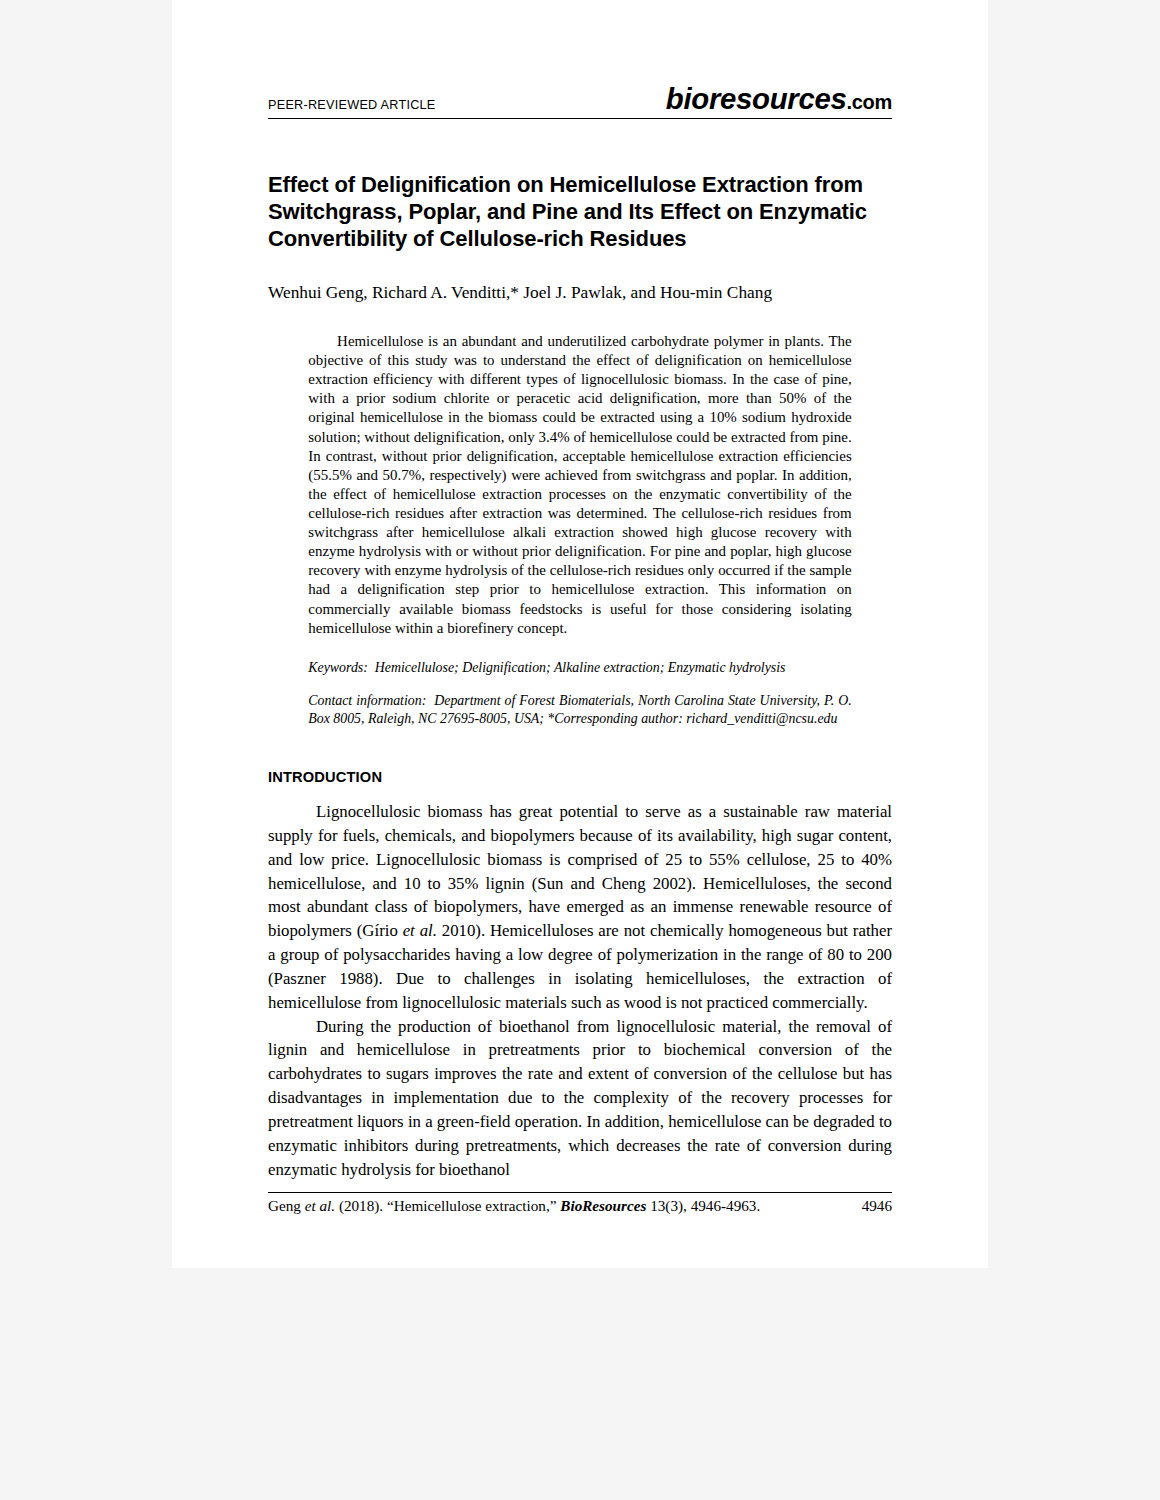PEER-REVIEWED ARTICLE bioresources.com
Effect of Delignification on Hemicellulose Extraction from Switchgrass, Poplar, and Pine and Its Effect on Enzymatic Convertibility of Cellulose-rich Residues
Wenhui Geng, Richard A. Venditti,* Joel J. Pawlak, and Hou-min Chang
Hemicellulose is an abundant and underutilized carbohydrate polymer in plants. The objective of this study was to understand the effect of delignification on hemicellulose extraction efficiency with different types of lignocellulosic biomass. In the case of pine, with a prior sodium chlorite or peracetic acid delignification, more than 50% of the original hemicellulose in the biomass could be extracted using a 10% sodium hydroxide solution; without delignification, only 3.4% of hemicellulose could be extracted from pine. In contrast, without prior delignification, acceptable hemicellulose extraction efficiencies (55.5% and 50.7%, respectively) were achieved from switchgrass and poplar. In addition, the effect of hemicellulose extraction processes on the enzymatic convertibility of the cellulose-rich residues after extraction was determined. The cellulose-rich residues from switchgrass after hemicellulose alkali extraction showed high glucose recovery with enzyme hydrolysis with or without prior delignification. For pine and poplar, high glucose recovery with enzyme hydrolysis of the cellulose-rich residues only occurred if the sample had a delignification step prior to hemicellulose extraction. This information on commercially available biomass feedstocks is useful for those considering isolating hemicellulose within a biorefinery concept.
Keywords: Hemicellulose; Delignification; Alkaline extraction; Enzymatic hydrolysis
Contact information: Department of Forest Biomaterials, North Carolina State University, P. O. Box 8005, Raleigh, NC 27695-8005, USA; *Corresponding author: richard_venditti@ncsu.edu
INTRODUCTION
Lignocellulosic biomass has great potential to serve as a sustainable raw material supply for fuels, chemicals, and biopolymers because of its availability, high sugar content, and low price. Lignocellulosic biomass is comprised of 25 to 55% cellulose, 25 to 40% hemicellulose, and 10 to 35% lignin (Sun and Cheng 2002). Hemicelluloses, the second most abundant class of biopolymers, have emerged as an immense renewable resource of biopolymers (Gírio et al. 2010). Hemicelluloses are not chemically homogeneous but rather a group of polysaccharides having a low degree of polymerization in the range of 80 to 200 (Paszner 1988). Due to challenges in isolating hemicelluloses, the extraction of hemicellulose from lignocellulosic materials such as wood is not practiced commercially.
During the production of bioethanol from lignocellulosic material, the removal of lignin and hemicellulose in pretreatments prior to biochemical conversion of the carbohydrates to sugars improves the rate and extent of conversion of the cellulose but has disadvantages in implementation due to the complexity of the recovery processes for pretreatment liquors in a green-field operation. In addition, hemicellulose can be degraded to enzymatic inhibitors during pretreatments, which decreases the rate of conversion during enzymatic hydrolysis for bioethanol
Geng et al. (2018). “Hemicellulose extraction,” BioResources 13(3), 4946-4963. 4946